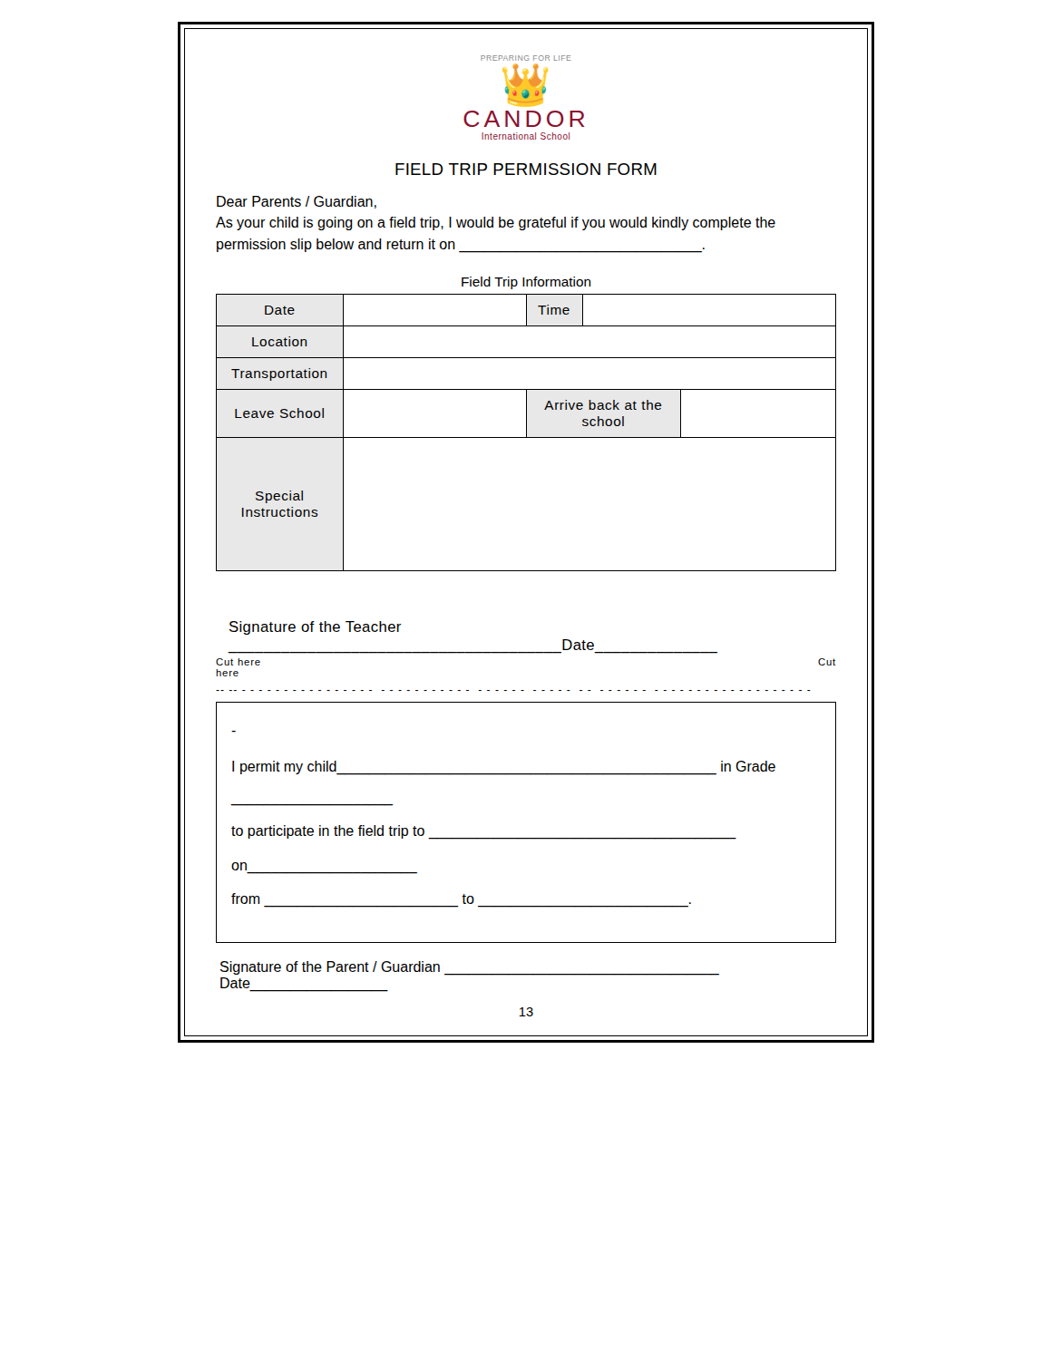PREPARING FOR LIFE
👑
CANDOR
International School
FIELD TRIP PERMISSION FORM
Dear Parents / Guardian,
As your child is going on a field trip, I would be grateful if you would kindly complete the
permission slip below and return it on ______________________________.
Field Trip Information
| Date | | Time | |
| Location | |
| Transportation | |
| Leave School | | Arrive back at the school | |
| Special Instructions | |
Signature of the Teacher ______________________________________Date______________
Cut here Cut
here
-- -- - - - - - - - - - - - - - - - - - - - - - - - - - - - - - - - - - - - - - - - - - - - - - - - - - - - - - - - - - - - - - - - - -
-
I permit my child_______________________________________________ in Grade ____________________
to participate in the field trip to ______________________________________
on_____________________
from ________________________ to __________________________.
Signature of the Parent / Guardian __________________________________ Date_________________
13